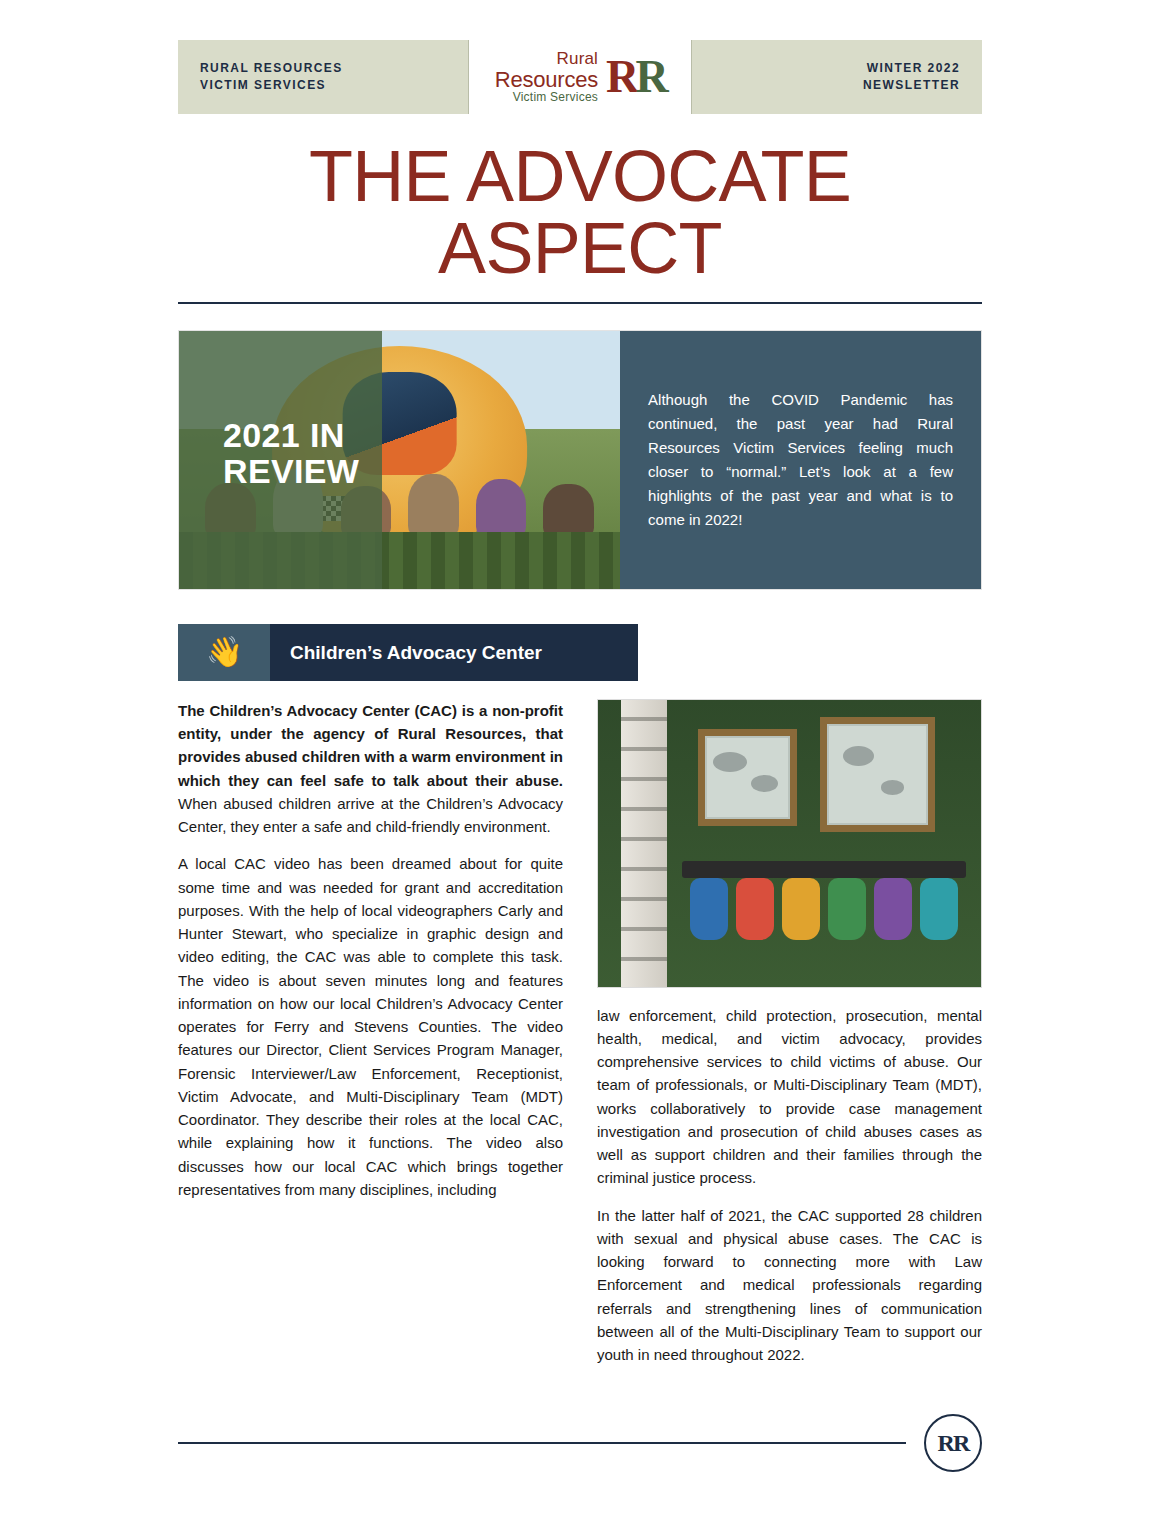RURAL RESOURCES
VICTIM SERVICES
Rural
Resources
Victim Services
RR
WINTER 2022
NEWSLETTER
THE ADVOCATE ASPECT
2021 IN
REVIEW
Although the COVID Pandemic has continued, the past year had Rural Resources Victim Services feeling much closer to “normal.” Let’s look at a few highlights of the past year and what is to come in 2022!
👋
Children’s Advocacy Center
The Children’s Advocacy Center (CAC) is a non-profit entity, under the agency of Rural Resources, that provides abused children with a warm environment in which they can feel safe to talk about their abuse. When abused children arrive at the Children’s Advocacy Center, they enter a safe and child-friendly environment.
A local CAC video has been dreamed about for quite some time and was needed for grant and accreditation purposes. With the help of local videographers Carly and Hunter Stewart, who specialize in graphic design and video editing, the CAC was able to complete this task. The video is about seven minutes long and features information on how our local Children’s Advocacy Center operates for Ferry and Stevens Counties. The video features our Director, Client Services Program Manager, Forensic Interviewer/Law Enforcement, Receptionist, Victim Advocate, and Multi-Disciplinary Team (MDT) Coordinator. They describe their roles at the local CAC, while explaining how it functions. The video also discusses how our local CAC which brings together representatives from many disciplines, including
law enforcement, child protection, prosecution, mental health, medical, and victim advocacy, provides comprehensive services to child victims of abuse. Our team of professionals, or Multi-Disciplinary Team (MDT), works collaboratively to provide case management investigation and prosecution of child abuses cases as well as support children and their families through the criminal justice process.
In the latter half of 2021, the CAC supported 28 children with sexual and physical abuse cases. The CAC is looking forward to connecting more with Law Enforcement and medical professionals regarding referrals and strengthening lines of communication between all of the Multi-Disciplinary Team to support our youth in need throughout 2022.
RR